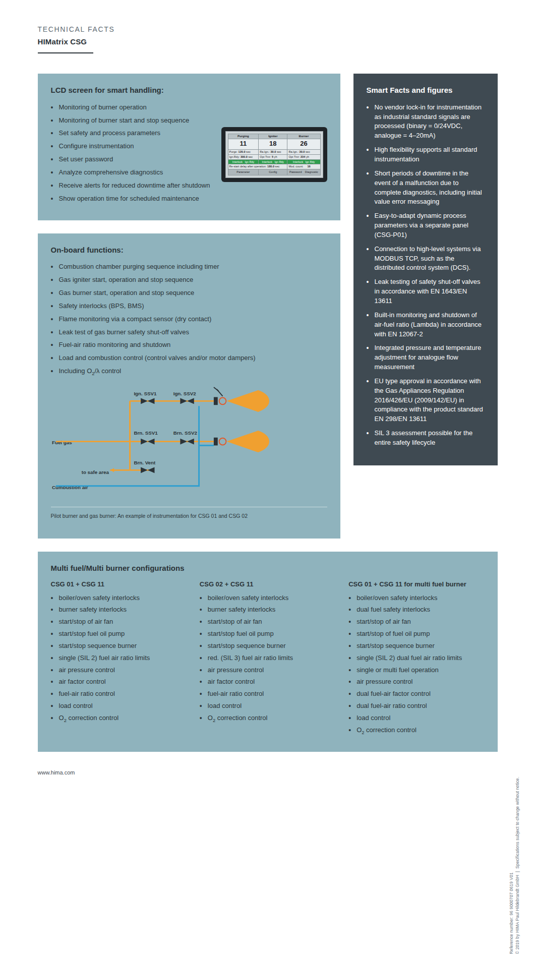Technical facts
HIMatrix CSG
LCD screen for smart handling:
Monitoring of burner operation
Monitoring of burner start and stop sequence
Set safety and process parameters
Configure instrumentation
Set user password
Analyze comprehensive diagnostics
Receive alerts for reduced downtime after shutdown
Show operation time for scheduled maintenance
| Purging | Igniter | Burner |
| --- | --- | --- |
| 11 | 18 | 26 |
| Purge: 120.0 sec | Ra.Ign.: 30.0 sec | Ra.Ign.: 30.0 sec |
| Ign.Rdy: 300.0 sec | Opr.Tmr: 5 yh | Opr.Tmr: 234 yh |
| Interlock Ign Rdy | Interlock Ign Rdy | Interlock Ign Rdy |
| Re-start delay after operation: 180.0 sec | Mod. count: 16 |
| Parameter | Config | Password Diagnostic |
On-board functions:
Combustion chamber purging sequence including timer
Gas igniter start, operation and stop sequence
Gas burner start, operation and stop sequence
Safety interlocks (BPS, BMS)
Flame monitoring via a compact sensor (dry contact)
Leak test of gas burner safety shut-off valves
Fuel-air ratio monitoring and shutdown
Load and combustion control (control valves and/or motor dampers)
Including O2/λ control
Ign. SSV1 Ign. SSV2 Brn. SSV1 Brn. SSV2 Brn. Vent Fuel gas Cumbustion air to safe area
Pilot burner and gas burner: An example of instrumentation for CSG 01 and CSG 02
Smart Facts and figures
No vendor lock-in for instrumentation as industrial standard signals are processed (binary = 0/24VDC, analogue = 4–20mA)
High flexibility supports all standard instrumentation
Short periods of downtime in the event of a malfunction due to complete diagnostics, including initial value error messaging
Easy-to-adapt dynamic process parameters via a separate panel (CSG-P01)
Connection to high-level systems via MODBUS TCP, such as the distributed control system (DCS).
Leak testing of safety shut-off valves in accordance with EN 1643/EN 13611
Built-in monitoring and shutdown of air-fuel ratio (Lambda) in accordance with EN 12067-2
Integrated pressure and temperature adjustment for analogue flow measurement
EU type approval in accordance with the Gas Appliances Regulation 2016/426/EU (2009/142/EU) in compliance with the product standard EN 298/EN 13611
SIL 3 assessment possible for the entire safety lifecycle
Multi fuel/Multi burner configurations
CSG 01 + CSG 11
boiler/oven safety interlocks
burner safety interlocks
start/stop of air fan
start/stop fuel oil pump
start/stop sequence burner
single (SIL 2) fuel air ratio limits
air pressure control
air factor control
fuel-air ratio control
load control
O2 correction control
CSG 02 + CSG 11
boiler/oven safety interlocks
burner safety interlocks
start/stop of air fan
start/stop fuel oil pump
start/stop sequence burner
red. (SIL 3) fuel air ratio limits
air pressure control
air factor control
fuel-air ratio control
load control
O2 correction control
CSG 01 + CSG 11 for multi fuel burner
boiler/oven safety interlocks
dual fuel safety interlocks
start/stop of air fan
start/stop of fuel oil pump
start/stop sequence burner
single (SIL 2) dual fuel air ratio limits
single or multi fuel operation
air pressure control
dual fuel-air factor control
dual fuel-air ratio control
load control
O2 correction control
www.hima.com
Reference number: 96 9000707 0619 V01
© 2019 by HIMA Paul Hildebrandt GmbH | Specifications subject to change without notice.